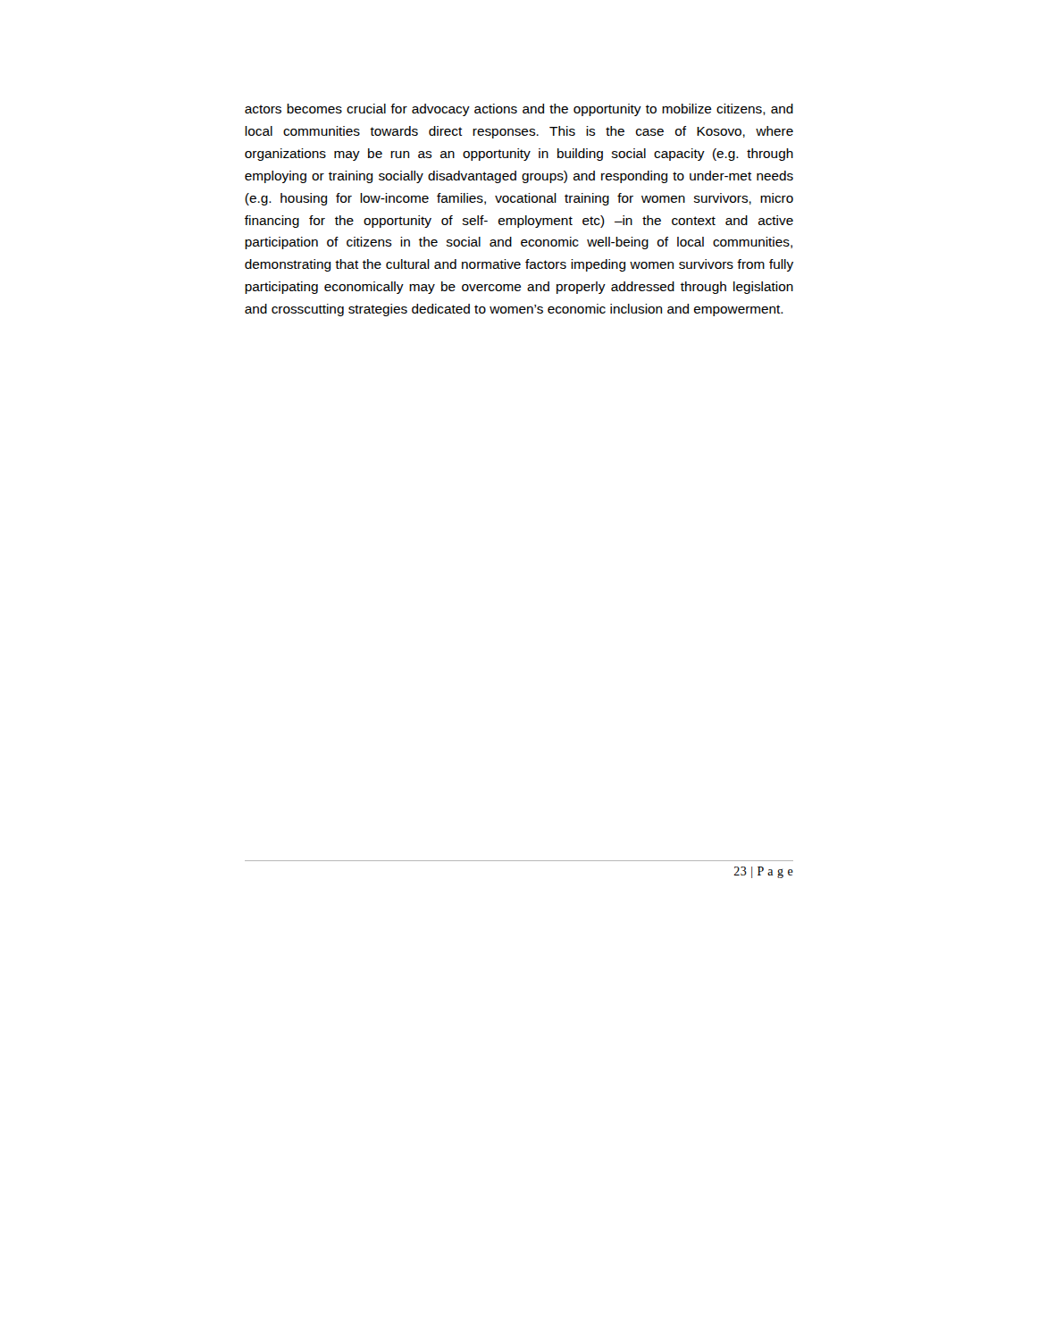actors becomes crucial for advocacy actions and the opportunity to mobilize citizens, and local communities towards direct responses. This is the case of Kosovo, where organizations may be run as an opportunity in building social capacity (e.g. through employing or training socially disadvantaged groups) and responding to under-met needs (e.g. housing for low-income families, vocational training for women survivors, micro financing for the opportunity of self- employment etc) –in the context and active participation of citizens in the social and economic well-being of local communities, demonstrating that the cultural and normative factors impeding women survivors from fully participating economically may be overcome and properly addressed through legislation and crosscutting strategies dedicated to women’s economic inclusion and empowerment.
23 | P a g e